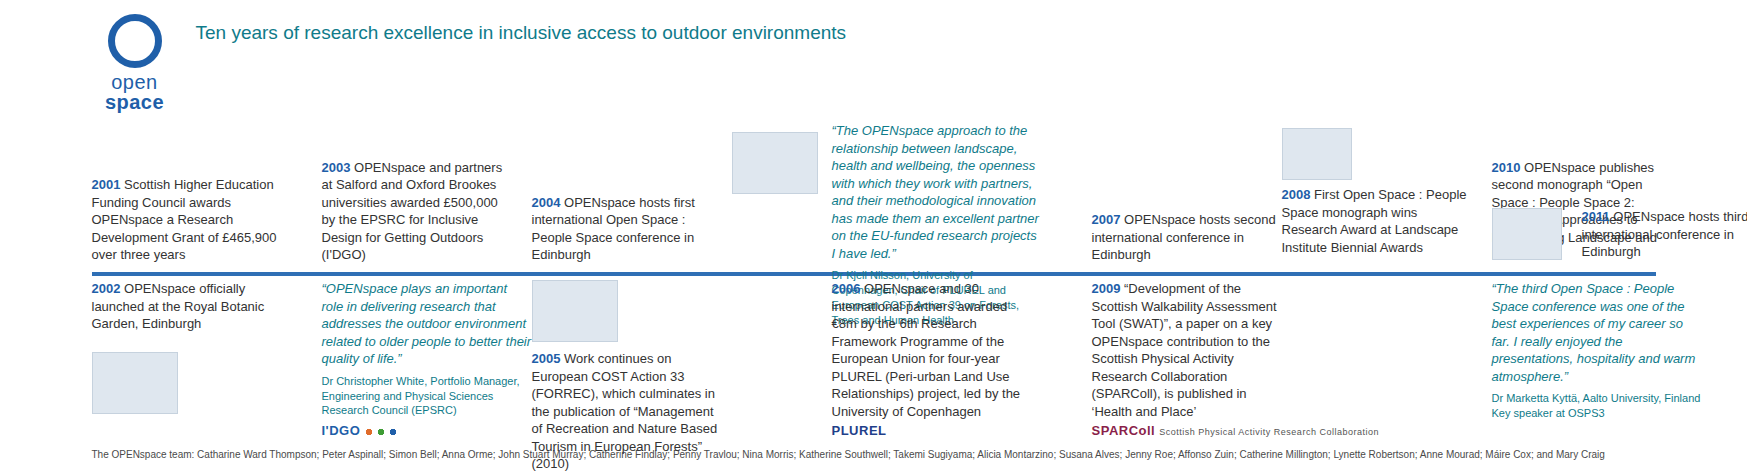open
space
Ten years of research excellence in inclusive access to outdoor environments
2001 Scottish Higher Education Funding Council awards OPENspace a Research Development Grant of £465,900 over three years
2003 OPENspace and partners at Salford and Oxford Brookes universities awarded £500,000 by the EPSRC for Inclusive Design for Getting Outdoors (I'DGO)
2004 OPENspace hosts first international Open Space : People Space conference in Edinburgh
“The OPENspace approach to the relationship between landscape, health and wellbeing, the openness with which they work with partners, and their methodological innovation has made them an excellent partner on the EU-funded research projects I have led.” Dr Kjell Nilsson, University of Copenhagen, Chair of PLUREL and European COST Action 39 on Forests, Trees and Human Health
2007 OPENspace hosts second international conference in Edinburgh
2008 First Open Space : People Space monograph wins Research Award at Landscape Institute Biennial Awards
2010 OPENspace publishes second monograph “Open Space : People Space 2: Innovative Approaches to Researching Landscape and Health”
2011 OPENspace hosts third international conference in Edinburgh
2002 OPENspace officially launched at the Royal Botanic Garden, Edinburgh
“OPENspace plays an important role in delivering research that addresses the outdoor environment related to older people to better their quality of life.” Dr Christopher White, Portfolio Manager, Engineering and Physical Sciences Research Council (EPSRC)
2005 Work continues on European COST Action 33 (FORREC), which culminates in the publication of “Management of Recreation and Nature Based Tourism in European Forests” (2010)
2006 OPENspace and 30 international partners awarded €8m by the 6th Research Framework Programme of the European Union for four-year PLUREL (Peri-urban Land Use Relationships) project, led by the University of Copenhagen
2009 “Development of the Scottish Walkability Assessment Tool (SWAT)”, a paper on a key OPENspace contribution to the Scottish Physical Activity Research Collaboration (SPARColl), is published in ‘Health and Place’
“The third Open Space : People Space conference was one of the best experiences of my career so far. I really enjoyed the presentations, hospitality and warm atmosphere.” Dr Marketta Kyttä, Aalto University, Finland
Key speaker at OSPS3
I'DGO
PLUREL
SPARColl Scottish Physical Activity Research Collaboration
The OPENspace team: Catharine Ward Thompson; Peter Aspinall; Simon Bell; Anna Orme; John Stuart Murray; Catherine Findlay; Penny Travlou; Nina Morris; Katherine Southwell; Takemi Sugiyama; Alicia Montarzino; Susana Alves; Jenny Roe; Affonso Zuin; Catherine Millington; Lynette Robertson; Anne Mourad; Máire Cox; and Mary Craig